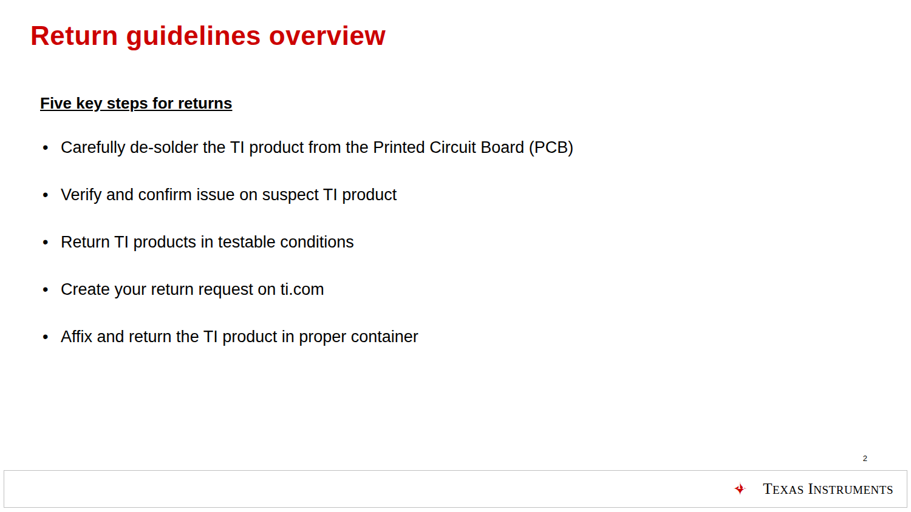Return guidelines overview
Five key steps for returns
Carefully de-solder the TI product from the Printed Circuit Board (PCB)
Verify and confirm issue on suspect TI product
Return TI products in testable conditions
Create your return request on ti.com
Affix and return the TI product in proper container
2
✦ TI
TEXAS INSTRUMENTS